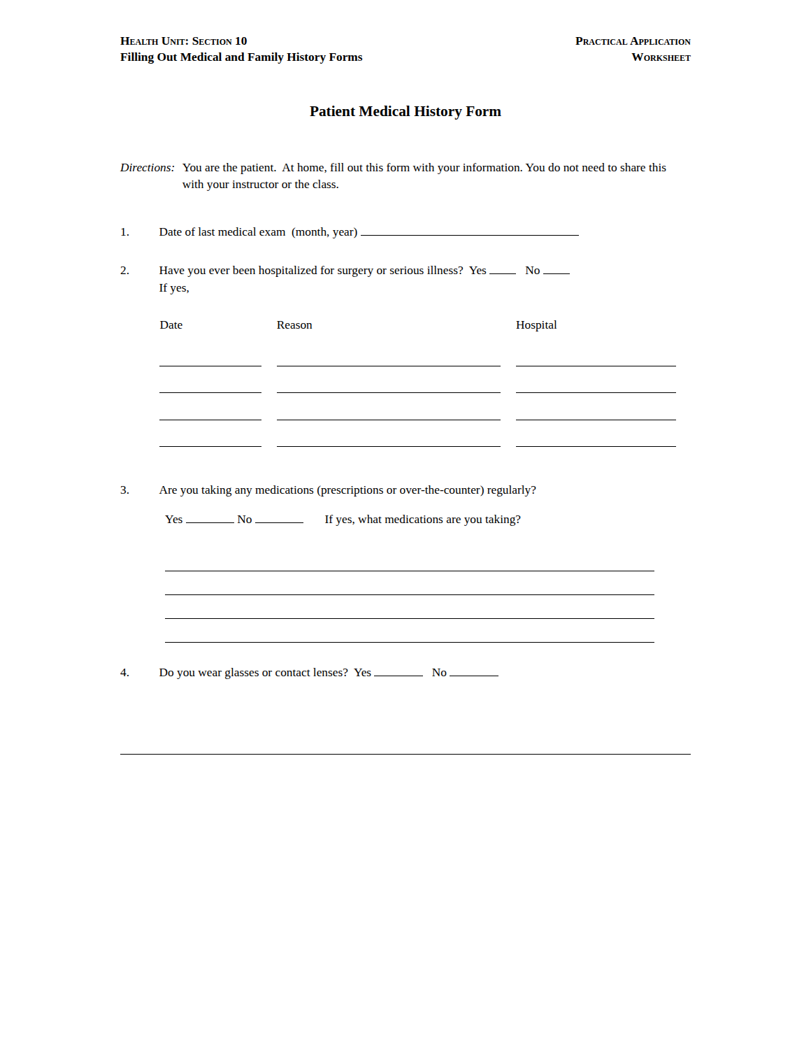Health Unit: Section 10
Filling Out Medical and Family History Forms
Practical Application
Worksheet
Patient Medical History Form
Directions:
You are the patient. At home, fill out this form with your information. You do not need to share this with your instructor or the class.
Date of last medical exam (month, year)
Have you ever been hospitalized for surgery or serious illness? Yes No
If yes,
| Date | Reason | Hospital |
| --- | --- | --- |
Are you taking any medications (prescriptions or over-the-counter) regularly?
Yes No If yes, what medications are you taking?
Do you wear glasses or contact lenses? Yes No